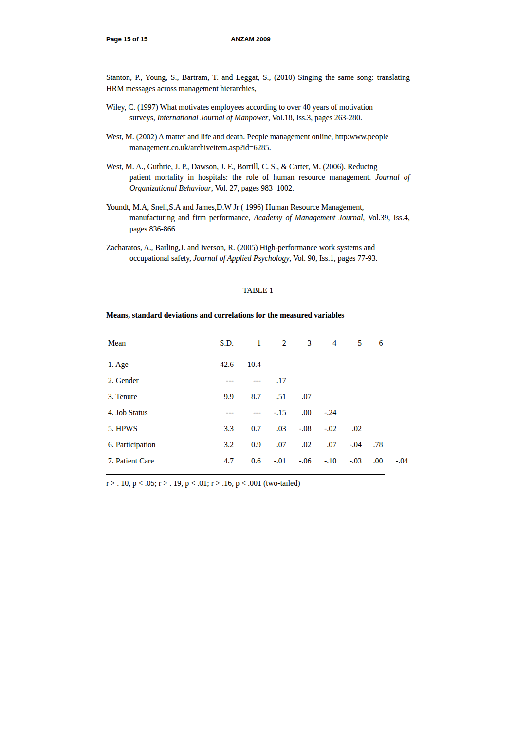Page 15 of 15
ANZAM 2009
Stanton, P., Young, S., Bartram, T. and Leggat, S., (2010) Singing the same song: translating HRM messages across management hierarchies,
Wiley, C. (1997) What motivates employees according to over 40 years of motivationsurveys, International Journal of Manpower, Vol.18, Iss.3, pages 263-280.
West, M. (2002) A matter and life and death. People management online, http:www.peoplemanagement.co.uk/archiveitem.asp?id=6285.
West, M. A., Guthrie, J. P., Dawson, J. F., Borrill, C. S., & Carter, M. (2006). Reducingpatient mortality in hospitals: the role of human resource management. Journal of Organizational Behaviour, Vol. 27, pages 983–1002.
Youndt, M.A, Snell,S.A and James,D.W Jr ( 1996) Human Resource Management, manufacturing and firm performance, Academy of Management Journal, Vol.39, Iss.4, pages 836-866.
Zacharatos, A., Barling,J. and Iverson, R. (2005) High-performance work systems andoccupational safety, Journal of Applied Psychology, Vol. 90, Iss.1, pages 77-93.
TABLE 1
Means, standard deviations and correlations for the measured variables
| Mean | S.D. | 1 | 2 | 3 | 4 | 5 | 6 |
| --- | --- | --- | --- | --- | --- | --- | --- |
| 1. Age | 42.6 | 10.4 | | | | | |
| 2. Gender | --- | --- | .17 | | | | |
| 3. Tenure | 9.9 | 8.7 | .51 | .07 | | | |
| 4. Job Status | --- | --- | -.15 | .00 | -.24 | | |
| 5. HPWS | 3.3 | 0.7 | .03 | -.08 | -.02 | .02 | |
| 6. Participation | 3.2 | 0.9 | .07 | .02 | .07 | -.04 | .78 |
| 7. Patient Care | 4.7 | 0.6 | -.01 | -.06 | -.10 | -.03 | .00 | -.04 |
r > . 10, p < .05; r > . 19, p < .01; r > .16, p < .001 (two-tailed)